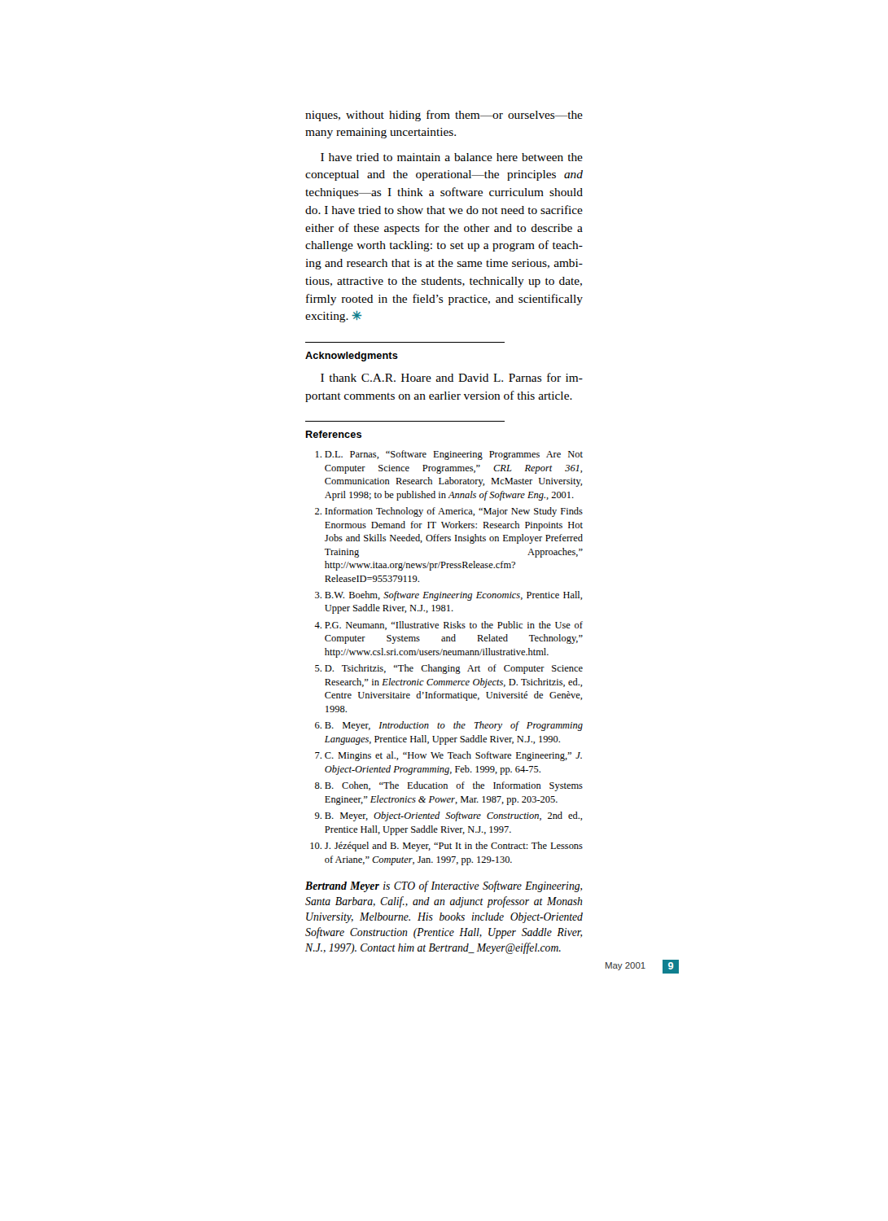niques, without hiding from them—or ourselves—the many remaining uncertainties.
I have tried to maintain a balance here between the conceptual and the operational—the principles and techniques—as I think a software curriculum should do. I have tried to show that we do not need to sacrifice either of these aspects for the other and to describe a challenge worth tackling: to set up a program of teaching and research that is at the same time serious, ambitious, attractive to the students, technically up to date, firmly rooted in the field’s practice, and scientifically exciting. ✳
Acknowledgments
I thank C.A.R. Hoare and David L. Parnas for important comments on an earlier version of this article.
References
D.L. Parnas, “Software Engineering Programmes Are Not Computer Science Programmes,” CRL Report 361, Communication Research Laboratory, McMaster University, April 1998; to be published in Annals of Software Eng., 2001.
Information Technology of America, “Major New Study Finds Enormous Demand for IT Workers: Research Pinpoints Hot Jobs and Skills Needed, Offers Insights on Employer Preferred Training Approaches,” http://www.itaa.org/news/pr/PressRelease.cfm?ReleaseID=955379119.
B.W. Boehm, Software Engineering Economics, Prentice Hall, Upper Saddle River, N.J., 1981.
P.G. Neumann, “Illustrative Risks to the Public in the Use of Computer Systems and Related Technology,” http://www.csl.sri.com/users/neumann/illustrative.html.
D. Tsichritzis, “The Changing Art of Computer Science Research,” in Electronic Commerce Objects, D. Tsichritzis, ed., Centre Universitaire d’Informatique, Université de Genève, 1998.
B. Meyer, Introduction to the Theory of Programming Languages, Prentice Hall, Upper Saddle River, N.J., 1990.
C. Mingins et al., “How We Teach Software Engineering,” J. Object-Oriented Programming, Feb. 1999, pp. 64-75.
B. Cohen, “The Education of the Information Systems Engineer,” Electronics & Power, Mar. 1987, pp. 203-205.
B. Meyer, Object-Oriented Software Construction, 2nd ed., Prentice Hall, Upper Saddle River, N.J., 1997.
J. Jézéquel and B. Meyer, “Put It in the Contract: The Lessons of Ariane,” Computer, Jan. 1997, pp. 129-130.
Bertrand Meyer is CTO of Interactive Software Engineering, Santa Barbara, Calif., and an adjunct professor at Monash University, Melbourne. His books include Object-Oriented Software Construction (Prentice Hall, Upper Saddle River, N.J., 1997). Contact him at Bertrand_ Meyer@eiffel.com.
May 2001 9